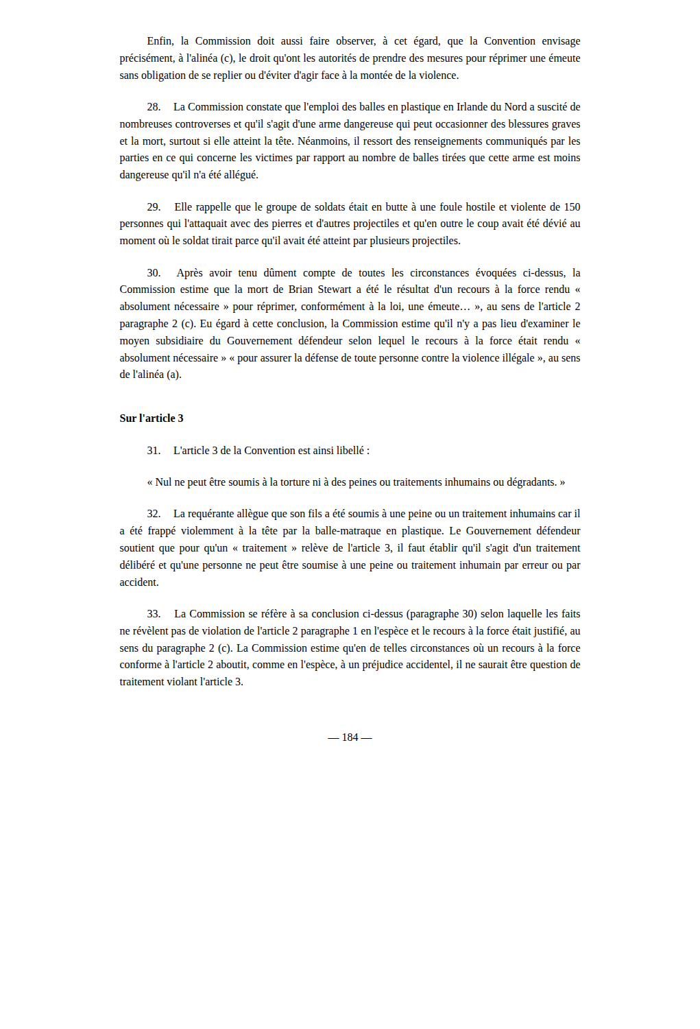Enfin, la Commission doit aussi faire observer, à cet égard, que la Convention envisage précisément, à l'alinéa (c), le droit qu'ont les autorités de prendre des mesures pour réprimer une émeute sans obligation de se replier ou d'éviter d'agir face à la montée de la violence.
28. La Commission constate que l'emploi des balles en plastique en Irlande du Nord a suscité de nombreuses controverses et qu'il s'agit d'une arme dangereuse qui peut occasionner des blessures graves et la mort, surtout si elle atteint la tête. Néanmoins, il ressort des renseignements communiqués par les parties en ce qui concerne les victimes par rapport au nombre de balles tirées que cette arme est moins dangereuse qu'il n'a été allégué.
29. Elle rappelle que le groupe de soldats était en butte à une foule hostile et violente de 150 personnes qui l'attaquait avec des pierres et d'autres projectiles et qu'en outre le coup avait été dévié au moment où le soldat tirait parce qu'il avait été atteint par plusieurs projectiles.
30. Après avoir tenu dûment compte de toutes les circonstances évoquées ci-dessus, la Commission estime que la mort de Brian Stewart a été le résultat d'un recours à la force rendu « absolument nécessaire » pour réprimer, conformément à la loi, une émeute… », au sens de l'article 2 paragraphe 2 (c). Eu égard à cette conclusion, la Commission estime qu'il n'y a pas lieu d'examiner le moyen subsidiaire du Gouvernement défendeur selon lequel le recours à la force était rendu « absolument nécessaire » « pour assurer la défense de toute personne contre la violence illégale », au sens de l'alinéa (a).
Sur l'article 3
31. L'article 3 de la Convention est ainsi libellé :
« Nul ne peut être soumis à la torture ni à des peines ou traitements inhumains ou dégradants. »
32. La requérante allègue que son fils a été soumis à une peine ou un traitement inhumains car il a été frappé violemment à la tête par la balle-matraque en plastique. Le Gouvernement défendeur soutient que pour qu'un « traitement » relève de l'article 3, il faut établir qu'il s'agit d'un traitement délibéré et qu'une personne ne peut être soumise à une peine ou traitement inhumain par erreur ou par accident.
33. La Commission se réfère à sa conclusion ci-dessus (paragraphe 30) selon laquelle les faits ne révèlent pas de violation de l'article 2 paragraphe 1 en l'espèce et le recours à la force était justifié, au sens du paragraphe 2 (c). La Commission estime qu'en de telles circonstances où un recours à la force conforme à l'article 2 aboutit, comme en l'espèce, à un préjudice accidentel, il ne saurait être question de traitement violant l'article 3.
— 184 —